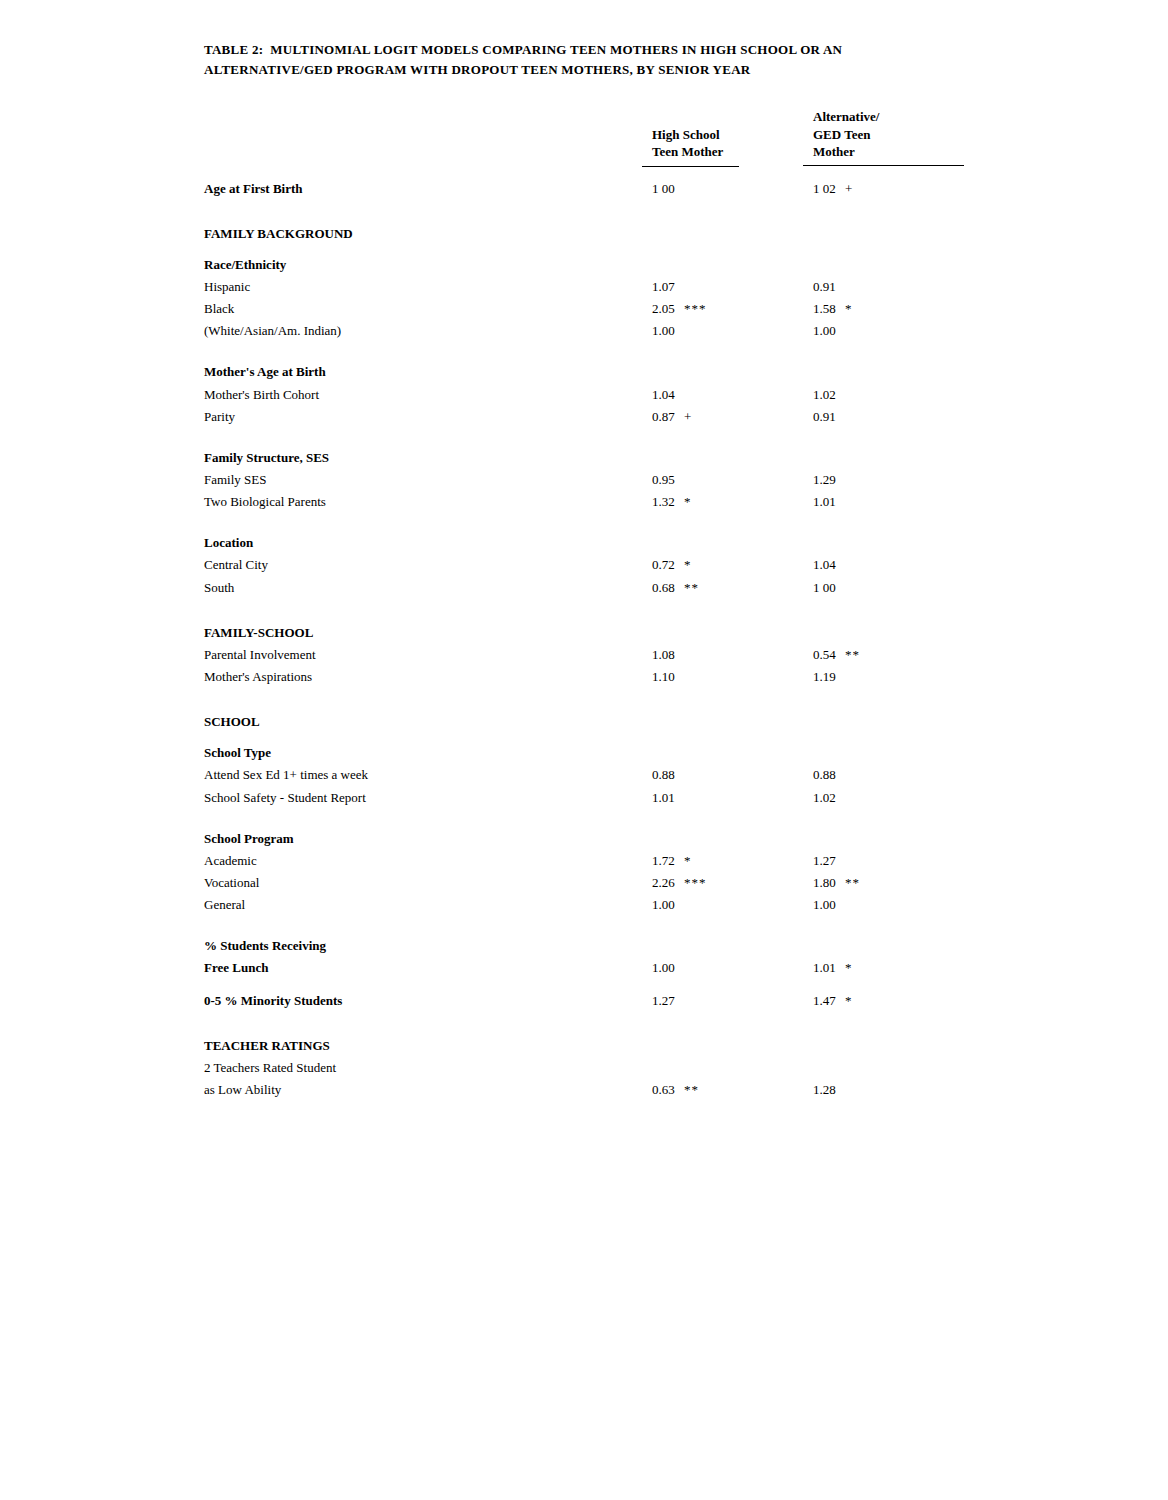Table 2: Multinomial Logit Models Comparing Teen Mothers in High School or an Alternative/GED Program with Dropout Teen Mothers, by Senior Year
| | High School Teen Mother | Alternative/ GED Teen Mother |
| --- | --- | --- |
| Age at First Birth | 1 00 | 1 02 + |
| Family Background | | |
| Race/Ethnicity | | |
| Hispanic | 1.07 | 0.91 |
| Black | 2.05 *** | 1.58 * |
| (White/Asian/Am. Indian) | 1.00 | 1.00 |
| Mother's Age at Birth | | |
| Mother's Birth Cohort | 1.04 | 1.02 |
| Parity | 0.87 + | 0.91 |
| Family Structure, SES | | |
| Family SES | 0.95 | 1.29 |
| Two Biological Parents | 1.32 * | 1.01 |
| Location | | |
| Central City | 0.72 * | 1.04 |
| South | 0.68 ** | 1 00 |
| Family-School | | |
| Parental Involvement | 1.08 | 0.54 ** |
| Mother's Aspirations | 1.10 | 1.19 |
| School | | |
| School Type | | |
| Attend Sex Ed 1+ times a week | 0.88 | 0.88 |
| School Safety - Student Report | 1.01 | 1.02 |
| School Program | | |
| Academic | 1.72 * | 1.27 |
| Vocational | 2.26 *** | 1.80 ** |
| General | 1.00 | 1.00 |
| % Students Receiving | | |
| Free Lunch | 1.00 | 1.01 * |
| 0-5 % Minority Students | 1.27 | 1.47 * |
| Teacher Ratings | | |
| 2 Teachers Rated Student | | |
| as Low Ability | 0.63 ** | 1.28 |